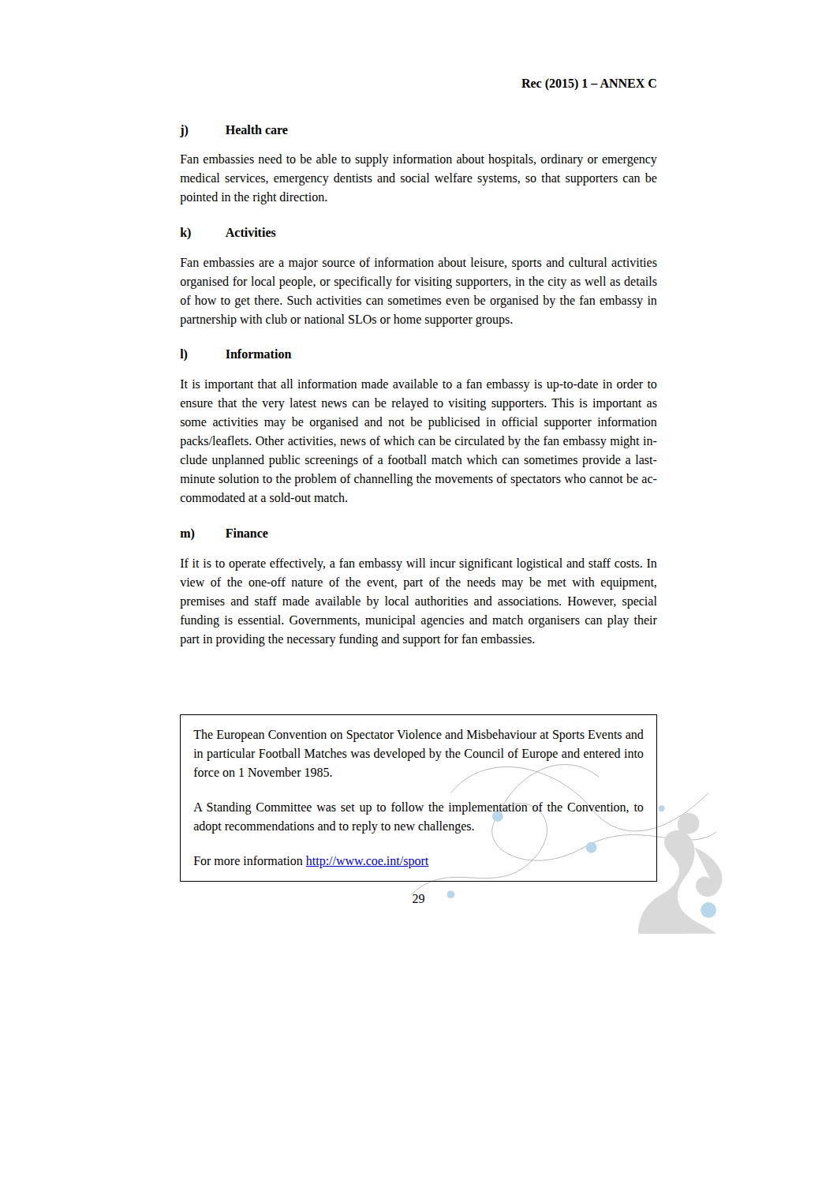Rec (2015) 1 – ANNEX C
j) Health care
Fan embassies need to be able to supply information about hospitals, ordinary or emergency medical services, emergency dentists and social welfare systems, so that supporters can be pointed in the right direction.
k) Activities
Fan embassies are a major source of information about leisure, sports and cultural activities organised for local people, or specifically for visiting supporters, in the city as well as details of how to get there. Such activities can sometimes even be organised by the fan embassy in partnership with club or national SLOs or home supporter groups.
l) Information
It is important that all information made available to a fan embassy is up-to-date in order to ensure that the very latest news can be relayed to visiting supporters. This is important as some activities may be organised and not be publicised in official supporter information packs/leaflets. Other activities, news of which can be circulated by the fan embassy might include unplanned public screenings of a football match which can sometimes provide a last-minute solution to the problem of channelling the movements of spectators who cannot be accommodated at a sold-out match.
m) Finance
If it is to operate effectively, a fan embassy will incur significant logistical and staff costs. In view of the one-off nature of the event, part of the needs may be met with equipment, premises and staff made available by local authorities and associations. However, special funding is essential. Governments, municipal agencies and match organisers can play their part in providing the necessary funding and support for fan embassies.
The European Convention on Spectator Violence and Misbehaviour at Sports Events and in particular Football Matches was developed by the Council of Europe and entered into force on 1 November 1985.
A Standing Committee was set up to follow the implementation of the Convention, to adopt recommendations and to reply to new challenges.
For more information http://www.coe.int/sport
29